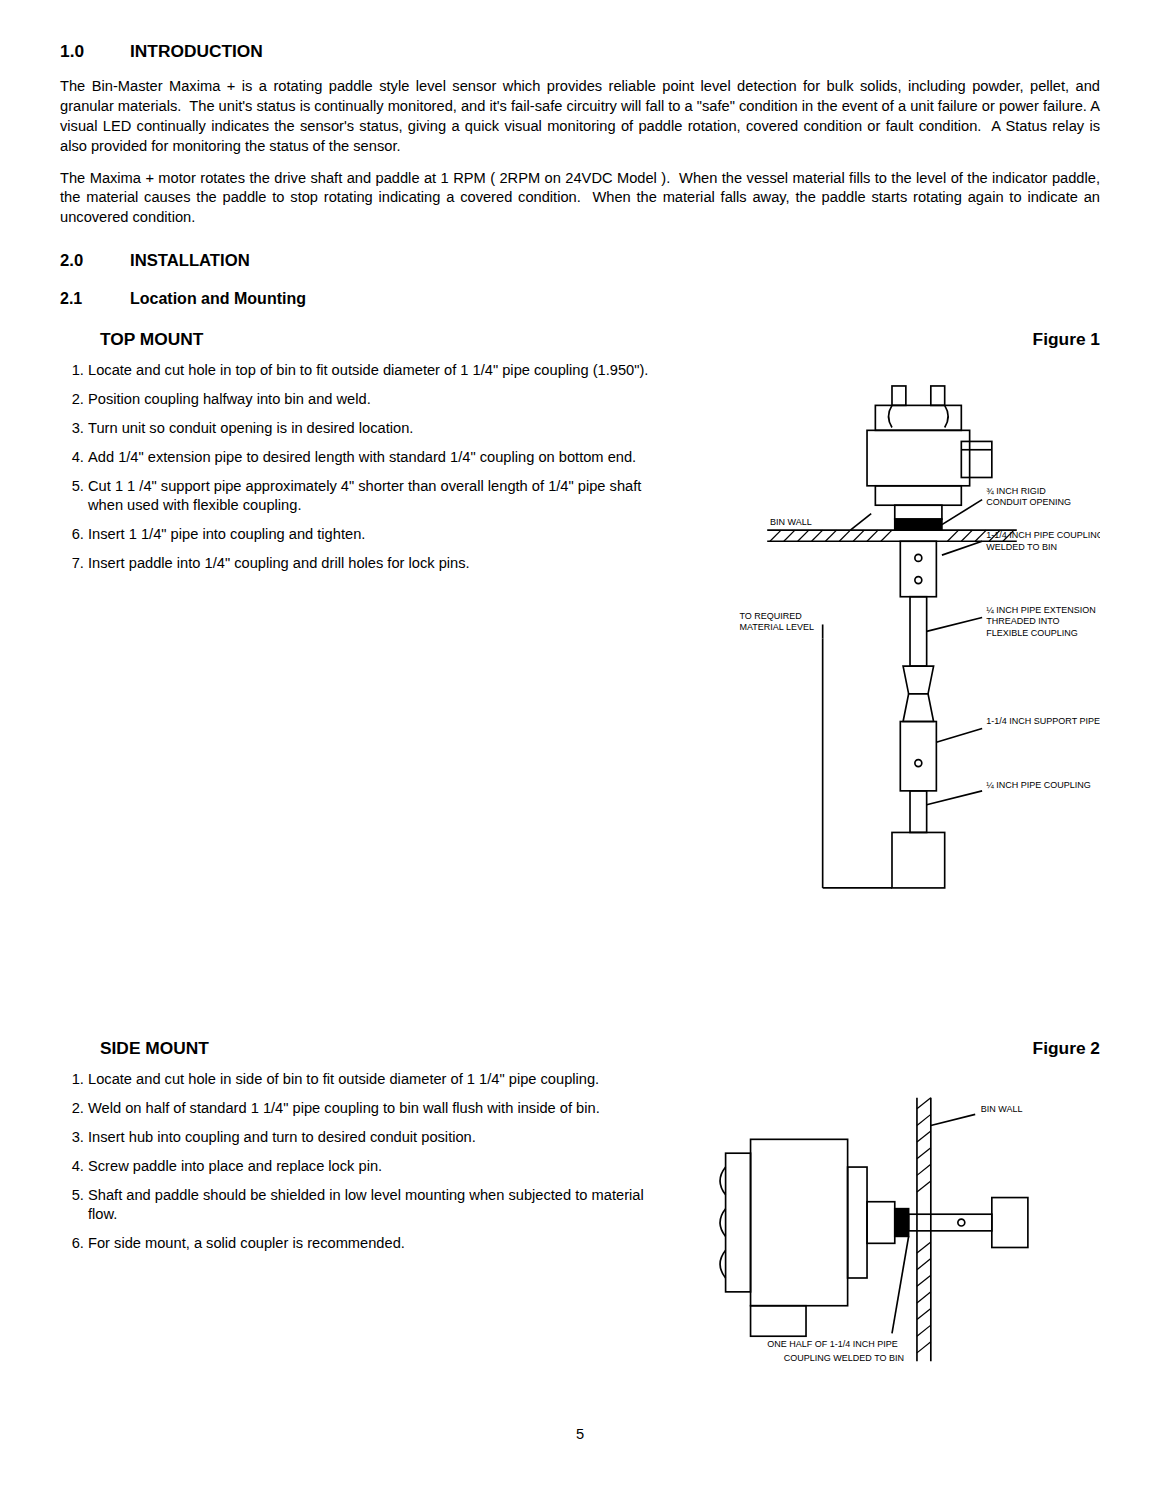1.0 INTRODUCTION
The Bin-Master Maxima + is a rotating paddle style level sensor which provides reliable point level detection for bulk solids, including powder, pellet, and granular materials. The unit's status is continually monitored, and it's fail-safe circuitry will fall to a "safe" condition in the event of a unit failure or power failure. A visual LED continually indicates the sensor's status, giving a quick visual monitoring of paddle rotation, covered condition or fault condition. A Status relay is also provided for monitoring the status of the sensor.
The Maxima + motor rotates the drive shaft and paddle at 1 RPM ( 2RPM on 24VDC Model ). When the vessel material fills to the level of the indicator paddle, the material causes the paddle to stop rotating indicating a covered condition. When the material falls away, the paddle starts rotating again to indicate an uncovered condition.
2.0 INSTALLATION
2.1 Location and Mounting
TOP MOUNT Figure 1
Locate and cut hole in top of bin to fit outside diameter of 1 1/4" pipe coupling (1.950").
Position coupling halfway into bin and weld.
Turn unit so conduit opening is in desired location.
Add 1/4" extension pipe to desired length with standard 1/4" coupling on bottom end.
Cut 1 1 /4" support pipe approximately 4" shorter than overall length of 1/4" pipe shaft when used with flexible coupling.
Insert 1 1/4" pipe into coupling and tighten.
Insert paddle into 1/4" coupling and drill holes for lock pins.
BIN WALL ¾ INCH RIGID CONDUIT OPENING 1-1/4 INCH PIPE COUPLING WELDED TO BIN ¼ INCH PIPE EXTENSION THREADED INTO FLEXIBLE COUPLING 1-1/4 INCH SUPPORT PIPE ¼ INCH PIPE COUPLING TO REQUIRED MATERIAL LEVEL
SIDE MOUNT Figure 2
Locate and cut hole in side of bin to fit outside diameter of 1 1/4" pipe coupling.
Weld on half of standard 1 1/4" pipe coupling to bin wall flush with inside of bin.
Insert hub into coupling and turn to desired conduit position.
Screw paddle into place and replace lock pin.
Shaft and paddle should be shielded in low level mounting when subjected to material flow.
For side mount, a solid coupler is recommended.
BIN WALL ONE HALF OF 1-1/4 INCH PIPE COUPLING WELDED TO BIN
5